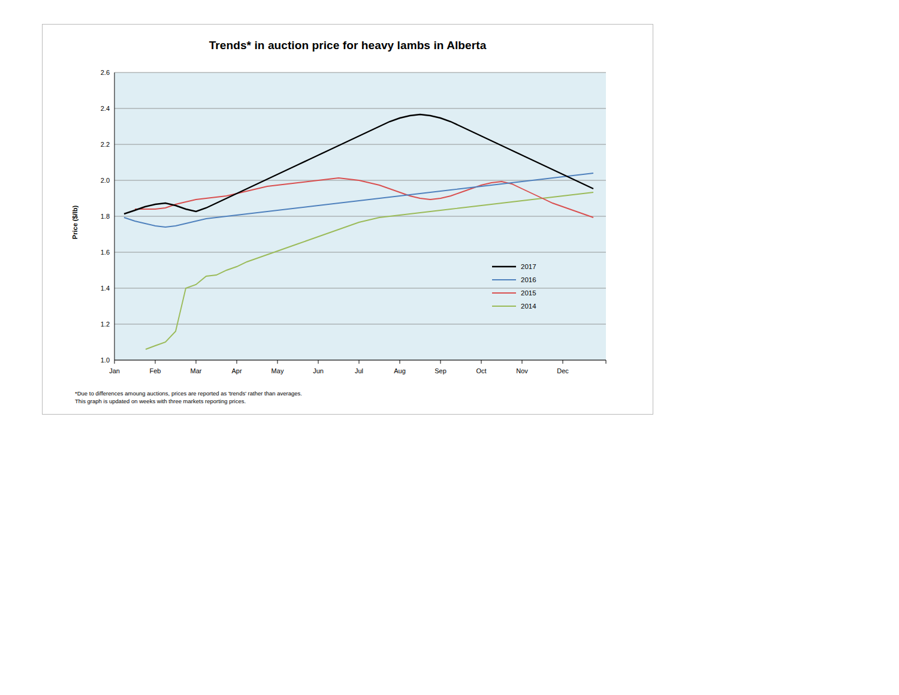Trends* in auction price for heavy lambs in Alberta
Price ($/lb)
1.0 1.2 1.4 1.6 1.8 2.0 2.2 2.4 2.6 Jan Feb Mar Apr May Jun Jul Aug Sep Oct Nov Dec 2017 2016 2015 2014
*Due to differences amoung auctions, prices are reported as 'trends' rather than averages.
This graph is updated on weeks with three markets reporting prices.